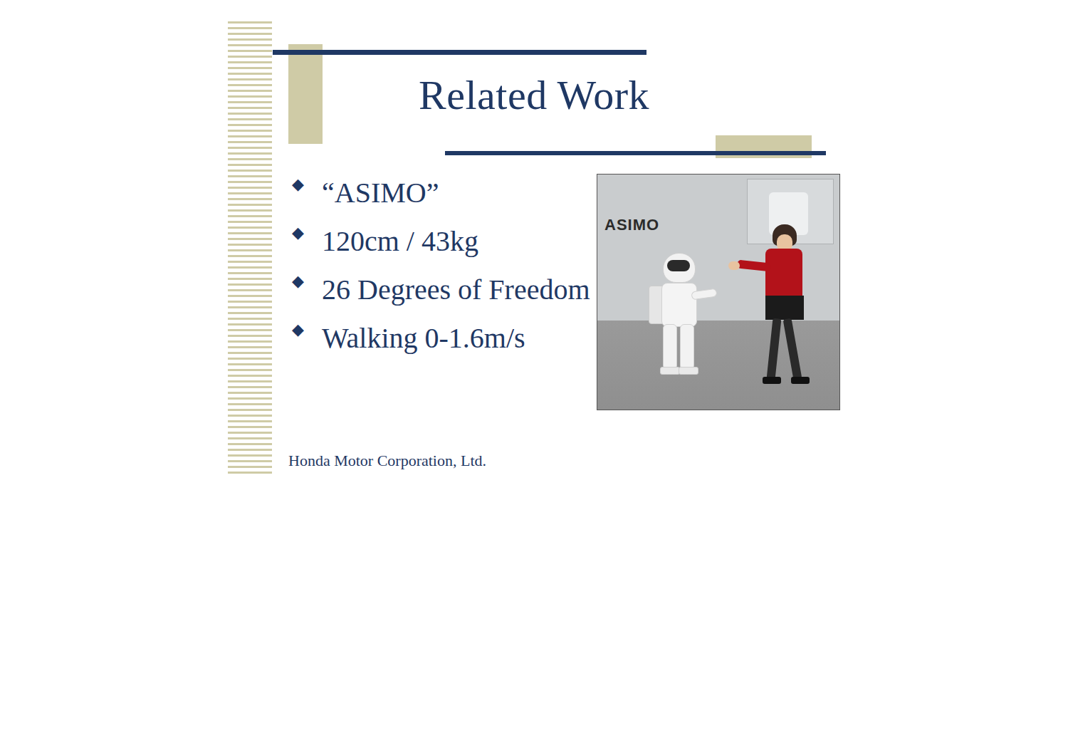Related Work
“ASIMO”
120cm / 43kg
26 Degrees of Freedom
Walking 0-1.6m/s
ASIMO
Honda Motor Corporation, Ltd.